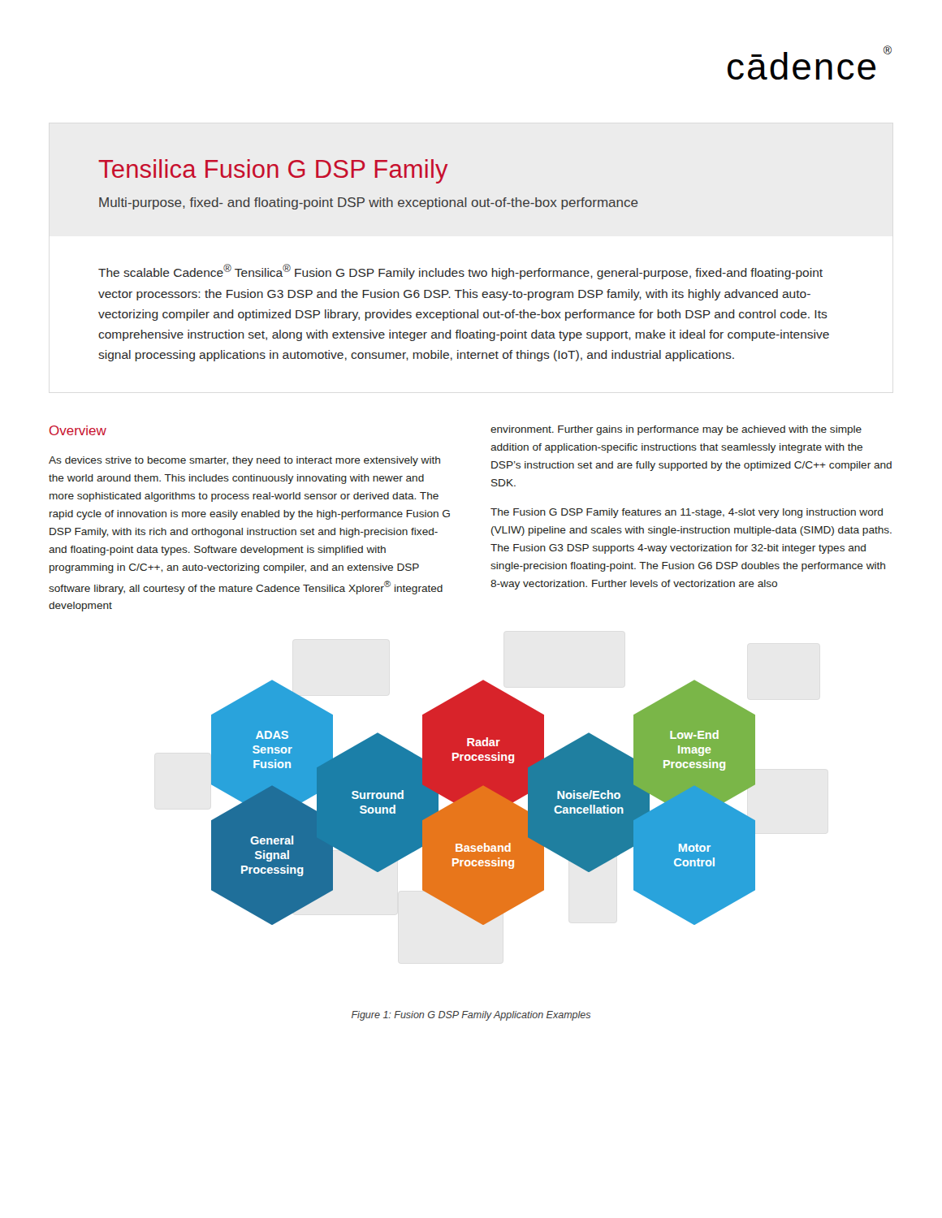cādence®
Tensilica Fusion G DSP Family
Multi-purpose, fixed- and floating-point DSP with exceptional out-of-the-box performance
The scalable Cadence® Tensilica® Fusion G DSP Family includes two high-performance, general-purpose, fixed-and floating-point vector processors: the Fusion G3 DSP and the Fusion G6 DSP. This easy-to-program DSP family, with its highly advanced auto-vectorizing compiler and optimized DSP library, provides exceptional out-of-the-box performance for both DSP and control code. Its comprehensive instruction set, along with extensive integer and floating-point data type support, make it ideal for compute-intensive signal processing applications in automotive, consumer, mobile, internet of things (IoT), and industrial applications.
Overview
As devices strive to become smarter, they need to interact more extensively with the world around them. This includes continuously innovating with newer and more sophisticated algorithms to process real-world sensor or derived data. The rapid cycle of innovation is more easily enabled by the high-performance Fusion G DSP Family, with its rich and orthogonal instruction set and high-precision fixed- and floating-point data types. Software development is simplified with programming in C/C++, an auto-vectorizing compiler, and an extensive DSP software library, all courtesy of the mature Cadence Tensilica Xplorer® integrated development
environment. Further gains in performance may be achieved with the simple addition of application-specific instructions that seamlessly integrate with the DSP’s instruction set and are fully supported by the optimized C/C++ compiler and SDK.
The Fusion G DSP Family features an 11-stage, 4-slot very long instruction word (VLIW) pipeline and scales with single-instruction multiple-data (SIMD) data paths. The Fusion G3 DSP supports 4-way vectorization for 32-bit integer types and single-precision floating-point. The Fusion G6 DSP doubles the performance with 8-way vectorization. Further levels of vectorization are also
ADAS
Sensor
Fusion
General
Signal
Processing
Surround
Sound
Radar
Processing
Baseband
Processing
Noise/Echo
Cancellation
Low-End
Image
Processing
Motor
Control
Figure 1: Fusion G DSP Family Application Examples